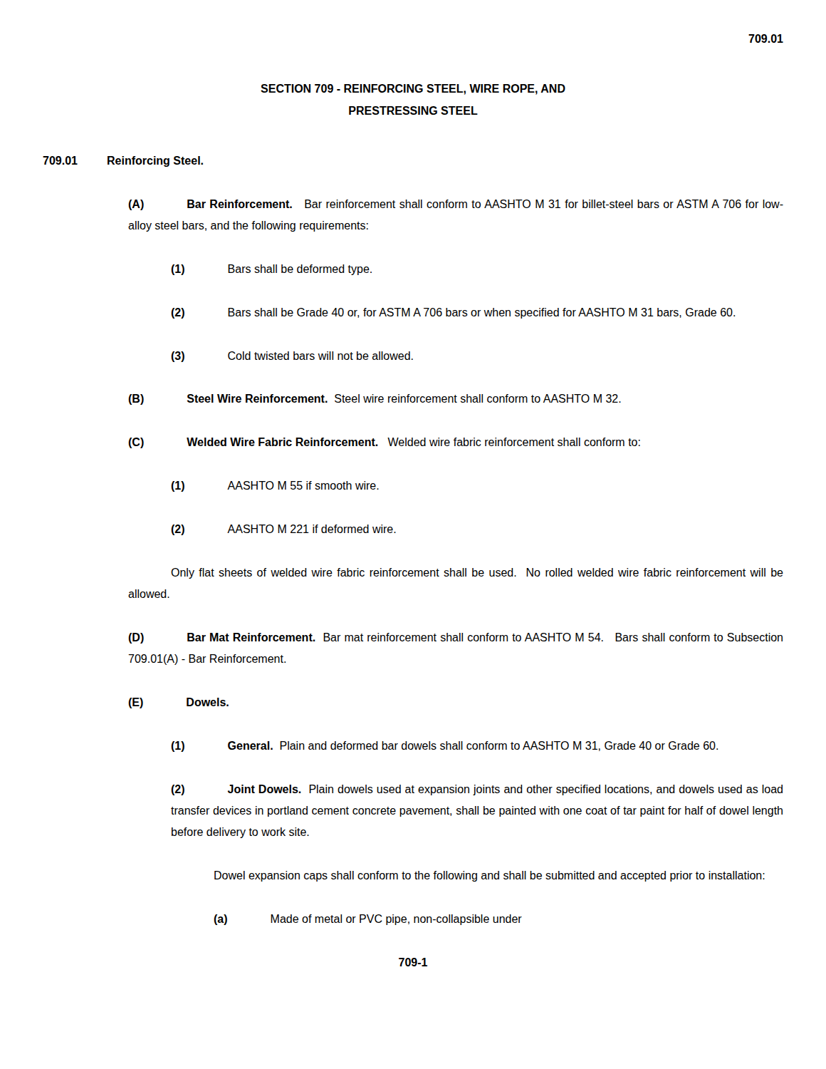709.01
SECTION 709 - REINFORCING STEEL, WIRE ROPE, AND
PRESTRESSING STEEL
709.01 Reinforcing Steel.
(A) Bar Reinforcement. Bar reinforcement shall conform to AASHTO M 31 for billet-steel bars or ASTM A 706 for low-alloy steel bars, and the following requirements:
(1) Bars shall be deformed type.
(2) Bars shall be Grade 40 or, for ASTM A 706 bars or when specified for AASHTO M 31 bars, Grade 60.
(3) Cold twisted bars will not be allowed.
(B) Steel Wire Reinforcement. Steel wire reinforcement shall conform to AASHTO M 32.
(C) Welded Wire Fabric Reinforcement. Welded wire fabric reinforcement shall conform to:
(1) AASHTO M 55 if smooth wire.
(2) AASHTO M 221 if deformed wire.
Only flat sheets of welded wire fabric reinforcement shall be used. No rolled welded wire fabric reinforcement will be allowed.
(D) Bar Mat Reinforcement. Bar mat reinforcement shall conform to AASHTO M 54. Bars shall conform to Subsection 709.01(A) - Bar Reinforcement.
(E) Dowels.
(1) General. Plain and deformed bar dowels shall conform to AASHTO M 31, Grade 40 or Grade 60.
(2) Joint Dowels. Plain dowels used at expansion joints and other specified locations, and dowels used as load transfer devices in portland cement concrete pavement, shall be painted with one coat of tar paint for half of dowel length before delivery to work site.
Dowel expansion caps shall conform to the following and shall be submitted and accepted prior to installation:
(a) Made of metal or PVC pipe, non-collapsible under
709-1